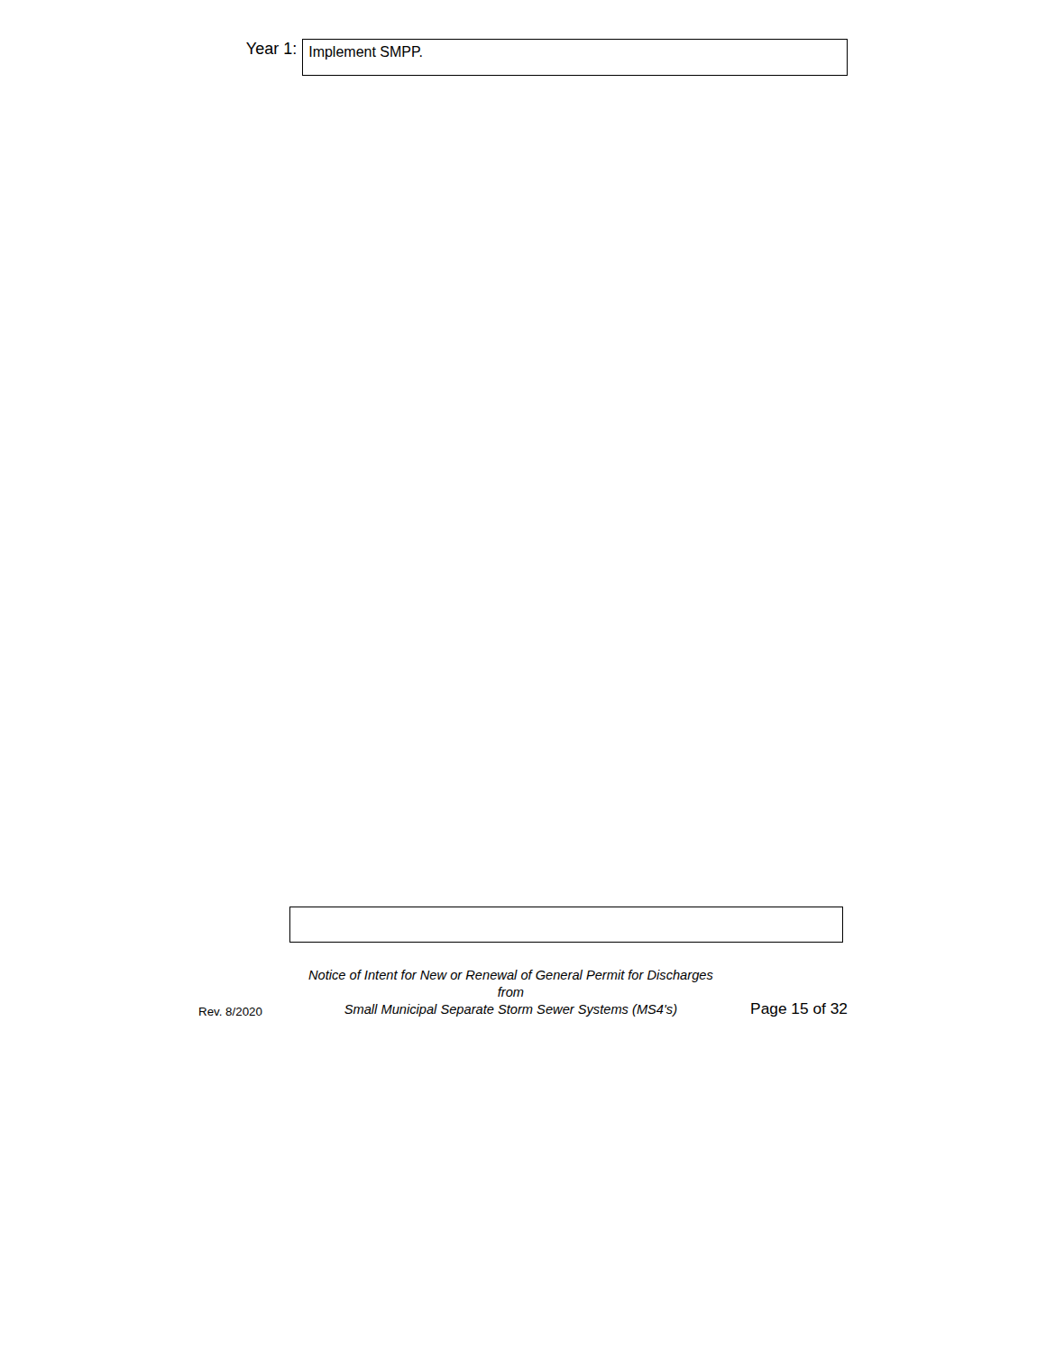Year 1:
Implement SMPP.
Rev. 8/2020
Notice of Intent for New or Renewal of General Permit for Discharges from
Small Municipal Separate Storm Sewer Systems (MS4's)
Page 15 of 32